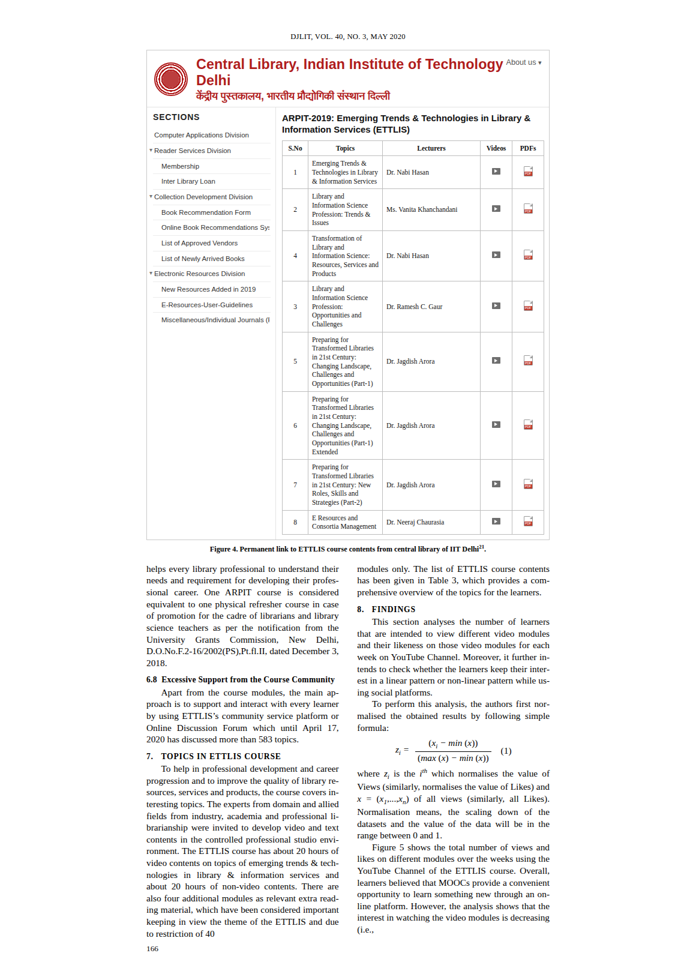DJLIT, VOL. 40, NO. 3, MAY 2020
Central Library, Indian Institute of Technology Delhi
केंद्रीय पुस्तकालय, भारतीय प्रौद्योगिकी संस्थान दिल्ली
About us ▾
SECTIONS
Computer Applications Division
Reader Services Division
Membership
Inter Library Loan
Collection Development Division
Book Recommendation Form
Online Book Recommendations System
List of Approved Vendors
List of Newly Arrived Books
Electronic Resources Division
New Resources Added in 2019
E-Resources-User-Guidelines
Miscellaneous/Individual Journals (Fulltext)
ARPIT-2019: Emerging Trends & Technologies in Library & Information Services (ETTLIS)
| S.No | Topics | Lecturers | Videos | PDFs |
| --- | --- | --- | --- | --- |
| 1 | Emerging Trends & Technologies in Library & Information Services | Dr. Nabi Hasan | | |
| 2 | Library and Information Science Profession: Trends & Issues | Ms. Vanita Khanchandani | | |
| 4 | Transformation of Library and Information Science: Resources, Services and Products | Dr. Nabi Hasan | | |
| 3 | Library and Information Science Profession: Opportunities and Challenges | Dr. Ramesh C. Gaur | | |
| 5 | Preparing for Transformed Libraries in 21st Century: Changing Landscape, Challenges and Opportunities (Part-1) | Dr. Jagdish Arora | | |
| 6 | Preparing for Transformed Libraries in 21st Century: Changing Landscape, Challenges and Opportunities (Part-1) Extended | Dr. Jagdish Arora | | |
| 7 | Preparing for Transformed Libraries in 21st Century: New Roles, Skills and Strategies (Part-2) | Dr. Jagdish Arora | | |
| 8 | E Resources and Consortia Management | Dr. Neeraj Chaurasia | | |
Figure 4. Permanent link to ETTLIS course contents from central library of IIT Delhi21.
helps every library professional to understand their needs and requirement for developing their professional career. One ARPIT course is considered equivalent to one physical refresher course in case of promotion for the cadre of librarians and library science teachers as per the notification from the University Grants Commission, New Delhi, D.O.No.F.2-16/2002(PS),Pt.fl.II, dated December 3, 2018.
6.8 Excessive Support from the Course Community
Apart from the course modules, the main approach is to support and interact with every learner by using ETTLIS’s community service platform or Online Discussion Forum which until April 17, 2020 has discussed more than 583 topics.
7. TOPICS IN ETTLIS COURSE
To help in professional development and career progression and to improve the quality of library resources, services and products, the course covers interesting topics. The experts from domain and allied fields from industry, academia and professional librarianship were invited to develop video and text contents in the controlled professional studio environment. The ETTLIS course has about 20 hours of video contents on topics of emerging trends & technologies in library & information services and about 20 hours of non-video contents. There are also four additional modules as relevant extra reading material, which have been considered important keeping in view the theme of the ETTLIS and due to restriction of 40
modules only. The list of ETTLIS course contents has been given in Table 3, which provides a comprehensive overview of the topics for the learners.
8. FINDINGS
This section analyses the number of learners that are intended to view different video modules and their likeness on those video modules for each week on YouTube Channel. Moreover, it further intends to check whether the learners keep their interest in a linear pattern or non-linear pattern while using social platforms.
To perform this analysis, the authors first normalised the obtained results by following simple formula:
zi = (xi − min (x)) (max (x) − min (x)) (1)
where zi is the ith which normalises the value of Views (similarly, normalises the value of Likes) and x = (x1,...,xn) of all views (similarly, all Likes). Normalisation means, the scaling down of the datasets and the value of the data will be in the range between 0 and 1.
Figure 5 shows the total number of views and likes on different modules over the weeks using the YouTube Channel of the ETTLIS course. Overall, learners believed that MOOCs provide a convenient opportunity to learn something new through an online platform. However, the analysis shows that the interest in watching the video modules is decreasing (i.e.,
166